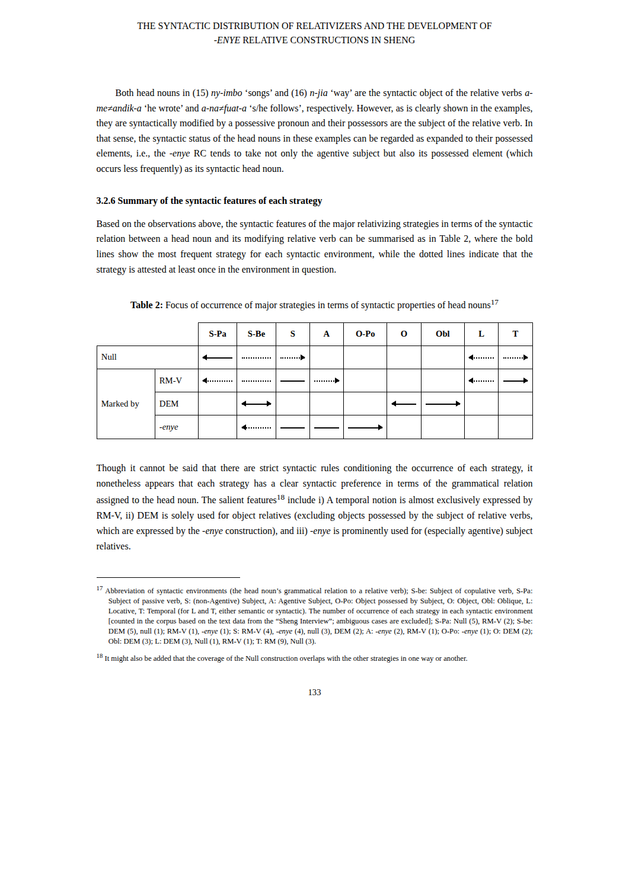The Syntactic Distribution of Relativizers and the Development of
-enye Relative Constructions in Sheng
Both head nouns in (15) ny-imbo ‘songs’ and (16) n-jia ‘way’ are the syntactic object of the relative verbs a-me≠andik-a ‘he wrote’ and a-na≠fuat-a ‘s/he follows’, respectively. However, as is clearly shown in the examples, they are syntactically modified by a possessive pronoun and their possessors are the subject of the relative verb. In that sense, the syntactic status of the head nouns in these examples can be regarded as expanded to their possessed elements, i.e., the -enye RC tends to take not only the agentive subject but also its possessed element (which occurs less frequently) as its syntactic head noun.
3.2.6 Summary of the syntactic features of each strategy
Based on the observations above, the syntactic features of the major relativizing strategies in terms of the syntactic relation between a head noun and its modifying relative verb can be summarised as in Table 2, where the bold lines show the most frequent strategy for each syntactic environment, while the dotted lines indicate that the strategy is attested at least once in the environment in question.
Table 2: Focus of occurrence of major strategies in terms of syntactic properties of head nouns17
| | S-Pa | S-Be | S | A | O-Po | O | Obl | L | T |
| --- | --- | --- | --- | --- | --- | --- | --- | --- | --- |
| Null | | | | | | | | | |
| Marked by | RM-V | | | | | | | | | |
| DEM | | | | | | | | | |
| - enye | | | | | | | | | |
Though it cannot be said that there are strict syntactic rules conditioning the occurrence of each strategy, it nonetheless appears that each strategy has a clear syntactic preference in terms of the grammatical relation assigned to the head noun. The salient features18 include i) A temporal notion is almost exclusively expressed by RM-V, ii) DEM is solely used for object relatives (excluding objects possessed by the subject of relative verbs, which are expressed by the -enye construction), and iii) -enye is prominently used for (especially agentive) subject relatives.
17 Abbreviation of syntactic environments (the head noun’s grammatical relation to a relative verb); S-be: Subject of copulative verb, S-Pa: Subject of passive verb, S: (non-Agentive) Subject, A: Agentive Subject, O-Po: Object possessed by Subject, O: Object, Obl: Oblique, L: Locative, T: Temporal (for L and T, either semantic or syntactic). The number of occurrence of each strategy in each syntactic environment [counted in the corpus based on the text data from the “Sheng Interview”; ambiguous cases are excluded]; S-Pa: Null (5), RM-V (2); S-be: DEM (5), null (1); RM-V (1), -enye (1); S: RM-V (4), -enye (4), null (3), DEM (2); A: -enye (2), RM-V (1); O-Po: -enye (1); O: DEM (2); Obl: DEM (3); L: DEM (3), Null (1), RM-V (1); T: RM (9), Null (3).
18 It might also be added that the coverage of the Null construction overlaps with the other strategies in one way or another.
133